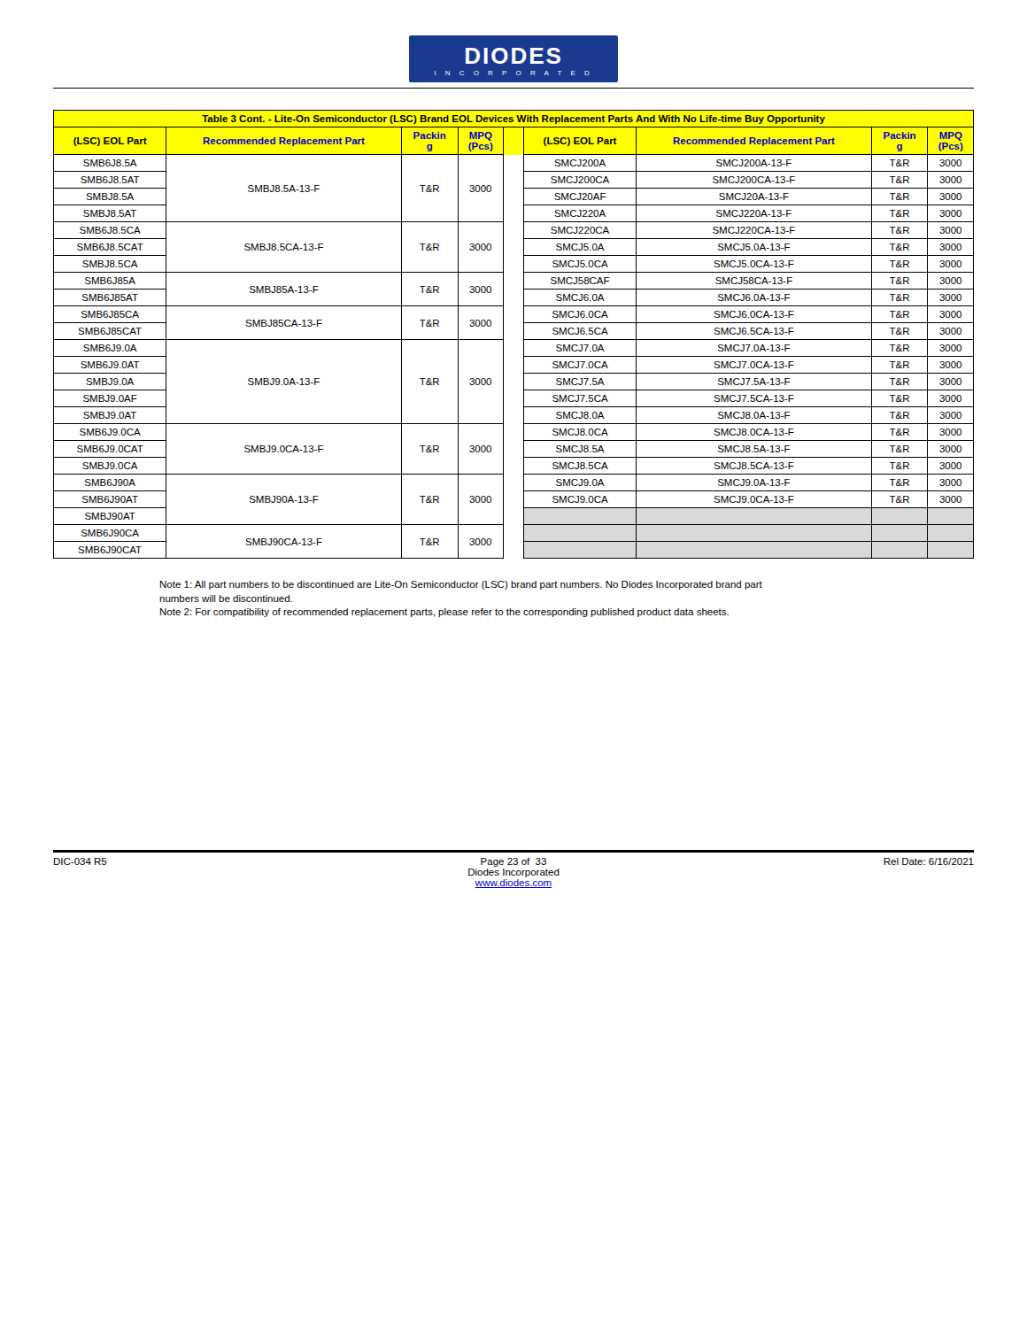DIODESI N C O R P O R A T E D
| Table 3 Cont. - Lite-On Semiconductor (LSC) Brand EOL Devices With Replacement Parts And With No Life-time Buy Opportunity |
| --- |
| (LSC) EOL Part | Recommended Replacement Part | Packin g | MPQ (Pcs) | | (LSC) EOL Part | Recommended Replacement Part | Packin g | MPQ (Pcs) |
| SMB6J8.5A | SMBJ8.5A-13-F | T&R | 3000 | | SMCJ200A | SMCJ200A-13-F | T&R | 3000 |
| SMB6J8.5AT | | SMCJ200CA | SMCJ200CA-13-F | T&R | 3000 |
| SMBJ8.5A | | SMCJ20AF | SMCJ20A-13-F | T&R | 3000 |
| SMBJ8.5AT | | SMCJ220A | SMCJ220A-13-F | T&R | 3000 |
| SMB6J8.5CA | SMBJ8.5CA-13-F | T&R | 3000 | | SMCJ220CA | SMCJ220CA-13-F | T&R | 3000 |
| SMB6J8.5CAT | | SMCJ5.0A | SMCJ5.0A-13-F | T&R | 3000 |
| SMBJ8.5CA | | SMCJ5.0CA | SMCJ5.0CA-13-F | T&R | 3000 |
| SMB6J85A | SMBJ85A-13-F | T&R | 3000 | | SMCJ58CAF | SMCJ58CA-13-F | T&R | 3000 |
| SMB6J85AT | | SMCJ6.0A | SMCJ6.0A-13-F | T&R | 3000 |
| SMB6J85CA | SMBJ85CA-13-F | T&R | 3000 | | SMCJ6.0CA | SMCJ6.0CA-13-F | T&R | 3000 |
| SMB6J85CAT | | SMCJ6.5CA | SMCJ6.5CA-13-F | T&R | 3000 |
| SMB6J9.0A | SMBJ9.0A-13-F | T&R | 3000 | | SMCJ7.0A | SMCJ7.0A-13-F | T&R | 3000 |
| SMB6J9.0AT | | SMCJ7.0CA | SMCJ7.0CA-13-F | T&R | 3000 |
| SMBJ9.0A | | SMCJ7.5A | SMCJ7.5A-13-F | T&R | 3000 |
| SMBJ9.0AF | | SMCJ7.5CA | SMCJ7.5CA-13-F | T&R | 3000 |
| SMBJ9.0AT | | SMCJ8.0A | SMCJ8.0A-13-F | T&R | 3000 |
| SMB6J9.0CA | SMBJ9.0CA-13-F | T&R | 3000 | | SMCJ8.0CA | SMCJ8.0CA-13-F | T&R | 3000 |
| SMB6J9.0CAT | | SMCJ8.5A | SMCJ8.5A-13-F | T&R | 3000 |
| SMBJ9.0CA | | SMCJ8.5CA | SMCJ8.5CA-13-F | T&R | 3000 |
| SMB6J90A | SMBJ90A-13-F | T&R | 3000 | | SMCJ9.0A | SMCJ9.0A-13-F | T&R | 3000 |
| SMB6J90AT | | SMCJ9.0CA | SMCJ9.0CA-13-F | T&R | 3000 |
| SMBJ90AT | | | | | |
| SMB6J90CA | SMBJ90CA-13-F | T&R | 3000 | | | | | |
| SMB6J90CAT | | | | | |
Note 1: All part numbers to be discontinued are Lite-On Semiconductor (LSC) brand part numbers. No Diodes Incorporated brand part numbers will be discontinued.
Note 2: For compatibility of recommended replacement parts, please refer to the corresponding published product data sheets.
| DIC-034 R5 | Page 23 of 33 Diodes Incorporated www.diodes.com | Rel Date: 6/16/2021 |